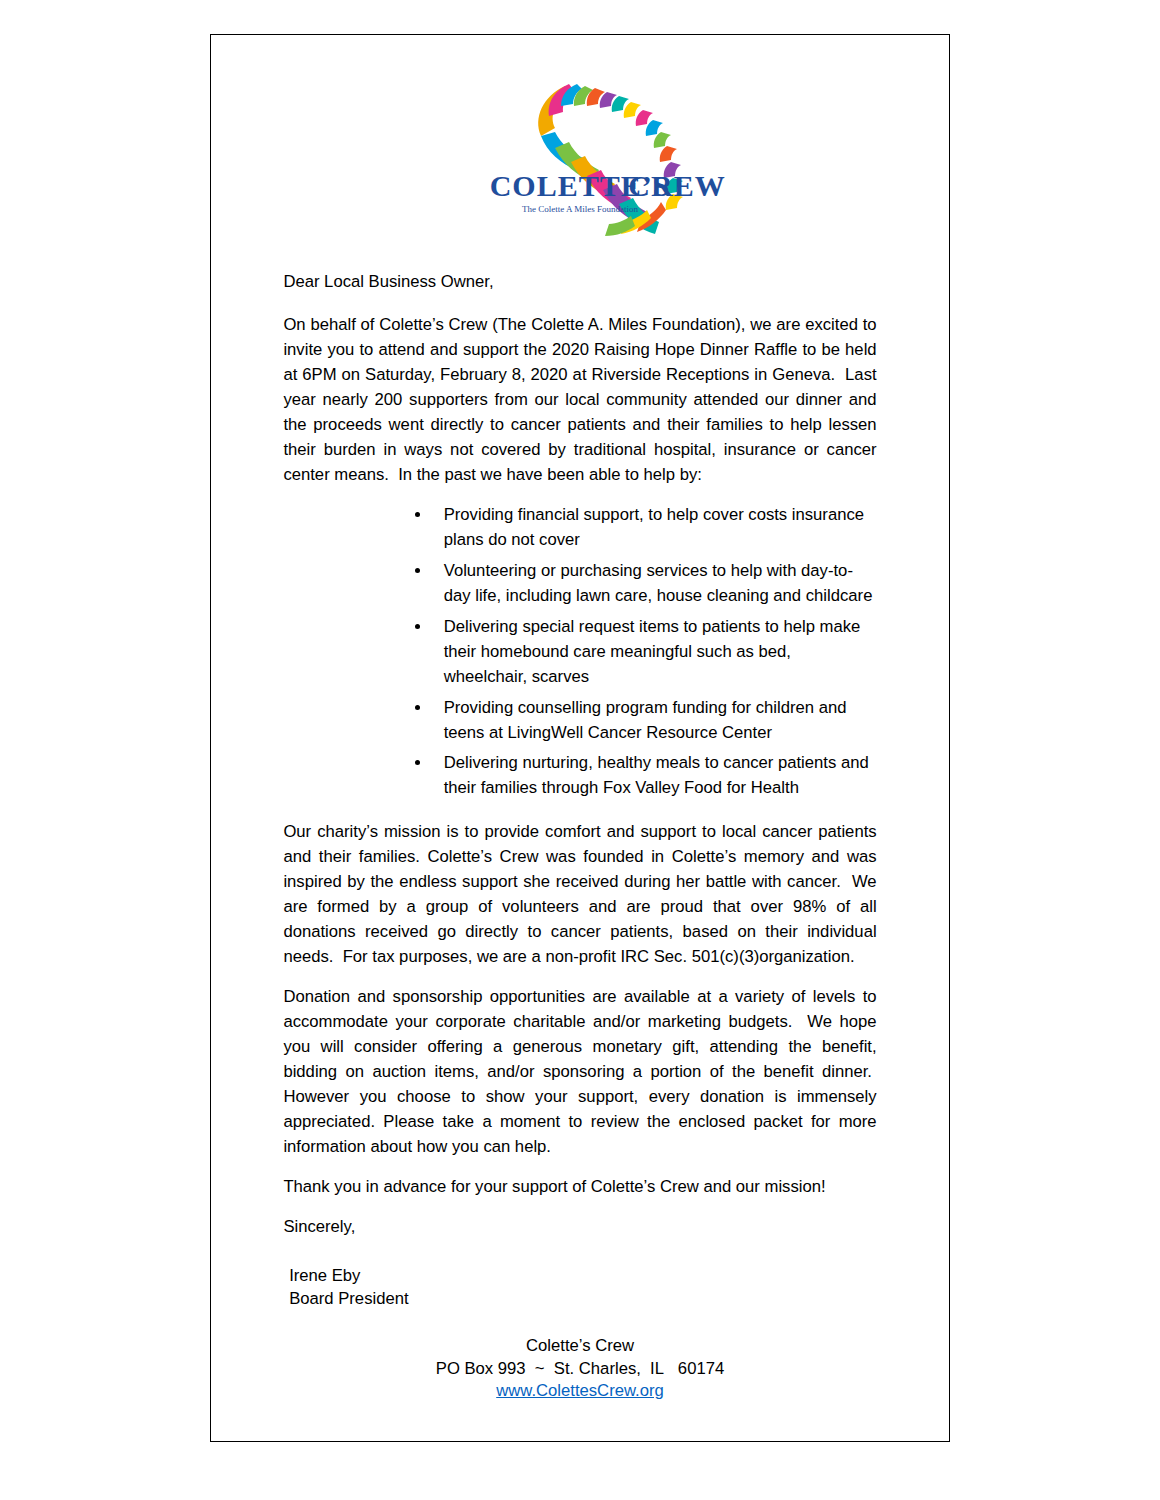COLETTE’S CREW The Colette A Miles Foundation
Dear Local Business Owner,
On behalf of Colette’s Crew (The Colette A. Miles Foundation), we are excited to invite you to attend and support the 2020 Raising Hope Dinner Raffle to be held at 6PM on Saturday, February 8, 2020 at Riverside Receptions in Geneva. Last year nearly 200 supporters from our local community attended our dinner and the proceeds went directly to cancer patients and their families to help lessen their burden in ways not covered by traditional hospital, insurance or cancer center means. In the past we have been able to help by:
Providing financial support, to help cover costs insurance plans do not cover
Volunteering or purchasing services to help with day-to-day life, including lawn care, house cleaning and childcare
Delivering special request items to patients to help make their homebound care meaningful such as bed, wheelchair, scarves
Providing counselling program funding for children and teens at LivingWell Cancer Resource Center
Delivering nurturing, healthy meals to cancer patients and their families through Fox Valley Food for Health
Our charity’s mission is to provide comfort and support to local cancer patients and their families. Colette’s Crew was founded in Colette’s memory and was inspired by the endless support she received during her battle with cancer. We are formed by a group of volunteers and are proud that over 98% of all donations received go directly to cancer patients, based on their individual needs. For tax purposes, we are a non-profit IRC Sec. 501(c)(3)organization.
Donation and sponsorship opportunities are available at a variety of levels to accommodate your corporate charitable and/or marketing budgets. We hope you will consider offering a generous monetary gift, attending the benefit, bidding on auction items, and/or sponsoring a portion of the benefit dinner. However you choose to show your support, every donation is immensely appreciated. Please take a moment to review the enclosed packet for more information about how you can help.
Thank you in advance for your support of Colette’s Crew and our mission!
Sincerely,
Irene Eby
Board President
Colette’s Crew
PO Box 993 ~ St. Charles, IL 60174
www.ColettesCrew.org